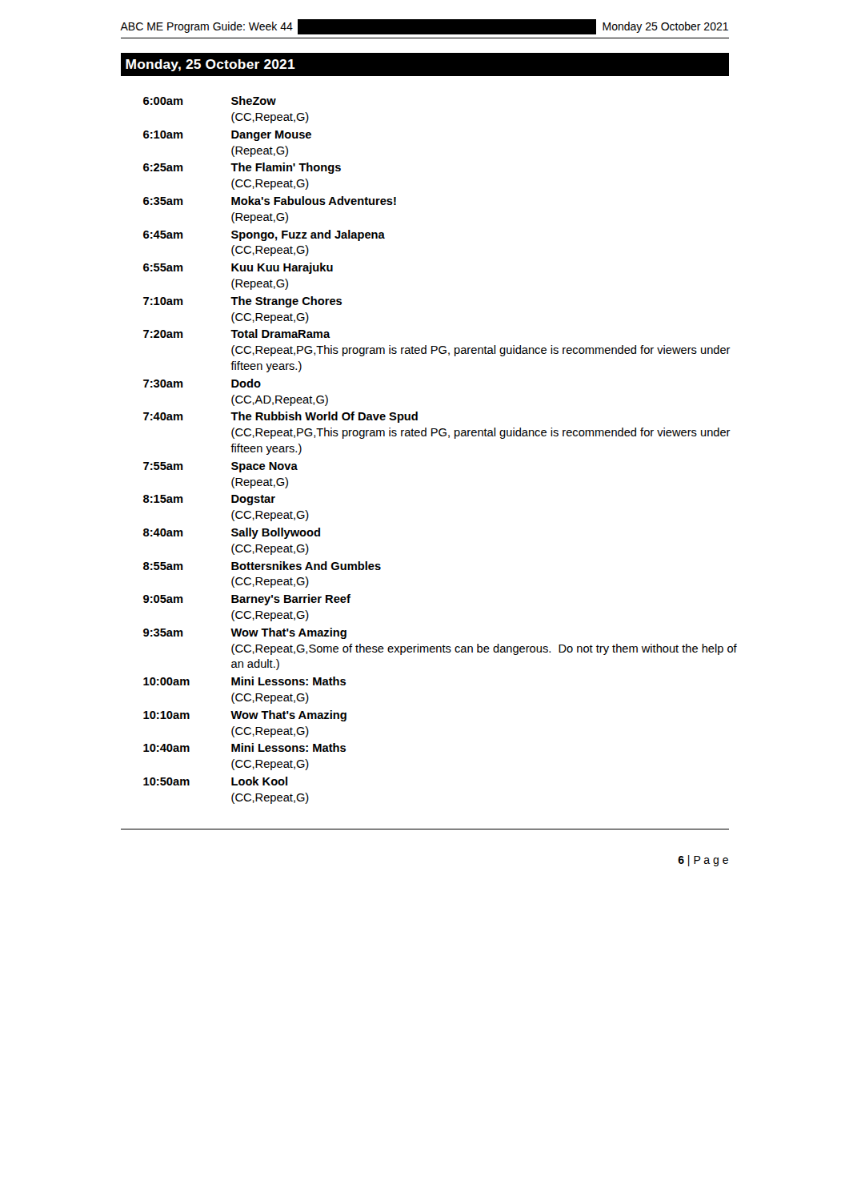ABC ME Program Guide: Week 44
Monday 25 October 2021
Monday, 25 October 2021
| 6:00am | SheZow (CC,Repeat,G) |
| 6:10am | Danger Mouse (Repeat,G) |
| 6:25am | The Flamin' Thongs (CC,Repeat,G) |
| 6:35am | Moka's Fabulous Adventures! (Repeat,G) |
| 6:45am | Spongo, Fuzz and Jalapena (CC,Repeat,G) |
| 6:55am | Kuu Kuu Harajuku (Repeat,G) |
| 7:10am | The Strange Chores (CC,Repeat,G) |
| 7:20am | Total DramaRama (CC,Repeat,PG,This program is rated PG, parental guidance is recommended for viewers under fifteen years.) |
| 7:30am | Dodo (CC,AD,Repeat,G) |
| 7:40am | The Rubbish World Of Dave Spud (CC,Repeat,PG,This program is rated PG, parental guidance is recommended for viewers under fifteen years.) |
| 7:55am | Space Nova (Repeat,G) |
| 8:15am | Dogstar (CC,Repeat,G) |
| 8:40am | Sally Bollywood (CC,Repeat,G) |
| 8:55am | Bottersnikes And Gumbles (CC,Repeat,G) |
| 9:05am | Barney's Barrier Reef (CC,Repeat,G) |
| 9:35am | Wow That's Amazing (CC,Repeat,G,Some of these experiments can be dangerous. Do not try them without the help of an adult.) |
| 10:00am | Mini Lessons: Maths (CC,Repeat,G) |
| 10:10am | Wow That's Amazing (CC,Repeat,G) |
| 10:40am | Mini Lessons: Maths (CC,Repeat,G) |
| 10:50am | Look Kool (CC,Repeat,G) |
6 | P a g e